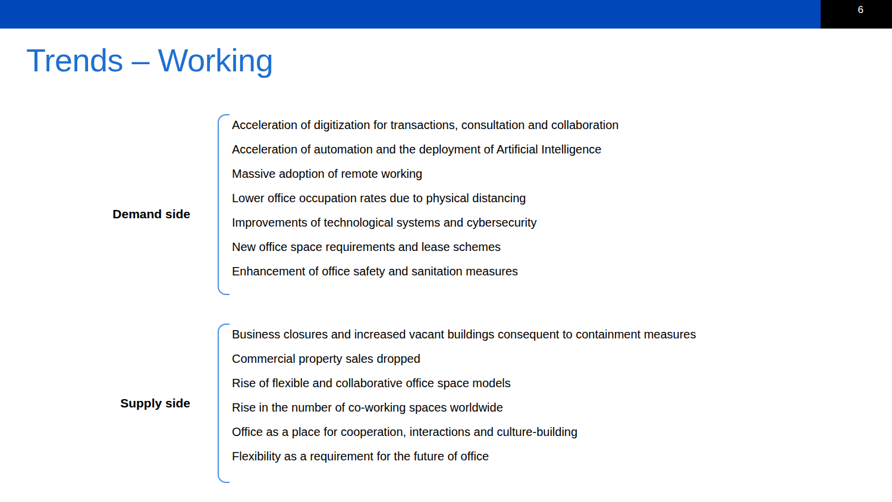6
Trends – Working
Demand side
Acceleration of digitization for transactions, consultation and collaboration
Acceleration of automation and the deployment of Artificial Intelligence
Massive adoption of remote working
Lower office occupation rates due to physical distancing
Improvements of technological systems and cybersecurity
New office space requirements and lease schemes
Enhancement of office safety and sanitation measures
Supply side
Business closures and increased vacant buildings consequent to containment measures
Commercial property sales dropped
Rise of flexible and collaborative office space models
Rise in the number of co-working spaces worldwide
Office as a place for cooperation, interactions and culture-building
Flexibility as a requirement for the future of office